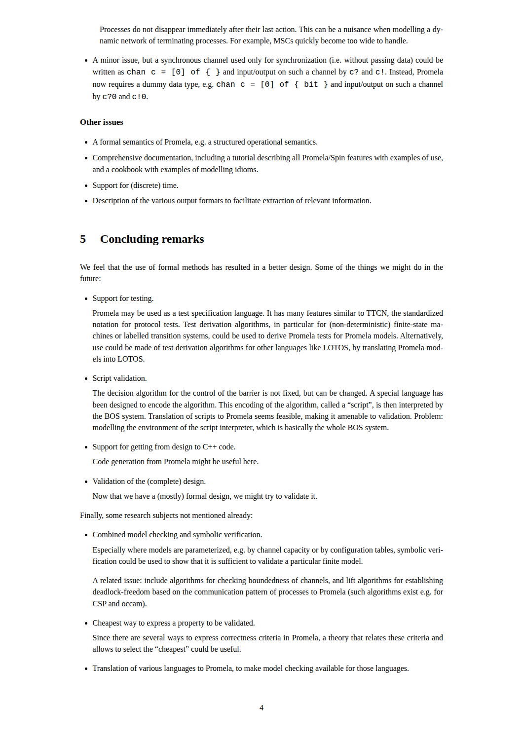Processes do not disappear immediately after their last action. This can be a nuisance when modelling a dynamic network of terminating processes. For example, MSCs quickly become too wide to handle.
A minor issue, but a synchronous channel used only for synchronization (i.e. without passing data) could be written as chan c = [0] of { } and input/output on such a channel by c? and c!. Instead, Promela now requires a dummy data type, e.g. chan c = [0] of { bit } and input/output on such a channel by c?0 and c!0.
Other issues
A formal semantics of Promela, e.g. a structured operational semantics.
Comprehensive documentation, including a tutorial describing all Promela/Spin features with examples of use, and a cookbook with examples of modelling idioms.
Support for (discrete) time.
Description of the various output formats to facilitate extraction of relevant information.
5 Concluding remarks
We feel that the use of formal methods has resulted in a better design. Some of the things we might do in the future:
Support for testing.
Promela may be used as a test specification language. It has many features similar to TTCN, the standardized notation for protocol tests. Test derivation algorithms, in particular for (non-deterministic) finite-state machines or labelled transition systems, could be used to derive Promela tests for Promela models. Alternatively, use could be made of test derivation algorithms for other languages like LOTOS, by translating Promela models into LOTOS.
Script validation.
The decision algorithm for the control of the barrier is not fixed, but can be changed. A special language has been designed to encode the algorithm. This encoding of the algorithm, called a “script”, is then interpreted by the BOS system. Translation of scripts to Promela seems feasible, making it amenable to validation. Problem: modelling the environment of the script interpreter, which is basically the whole BOS system.
Support for getting from design to C++ code.
Code generation from Promela might be useful here.
Validation of the (complete) design.
Now that we have a (mostly) formal design, we might try to validate it.
Finally, some research subjects not mentioned already:
Combined model checking and symbolic verification.
Especially where models are parameterized, e.g. by channel capacity or by configuration tables, symbolic verification could be used to show that it is sufficient to validate a particular finite model.
A related issue: include algorithms for checking boundedness of channels, and lift algorithms for establishing deadlock-freedom based on the communication pattern of processes to Promela (such algorithms exist e.g. for CSP and occam).
Cheapest way to express a property to be validated.
Since there are several ways to express correctness criteria in Promela, a theory that relates these criteria and allows to select the “cheapest” could be useful.
Translation of various languages to Promela, to make model checking available for those languages.
4